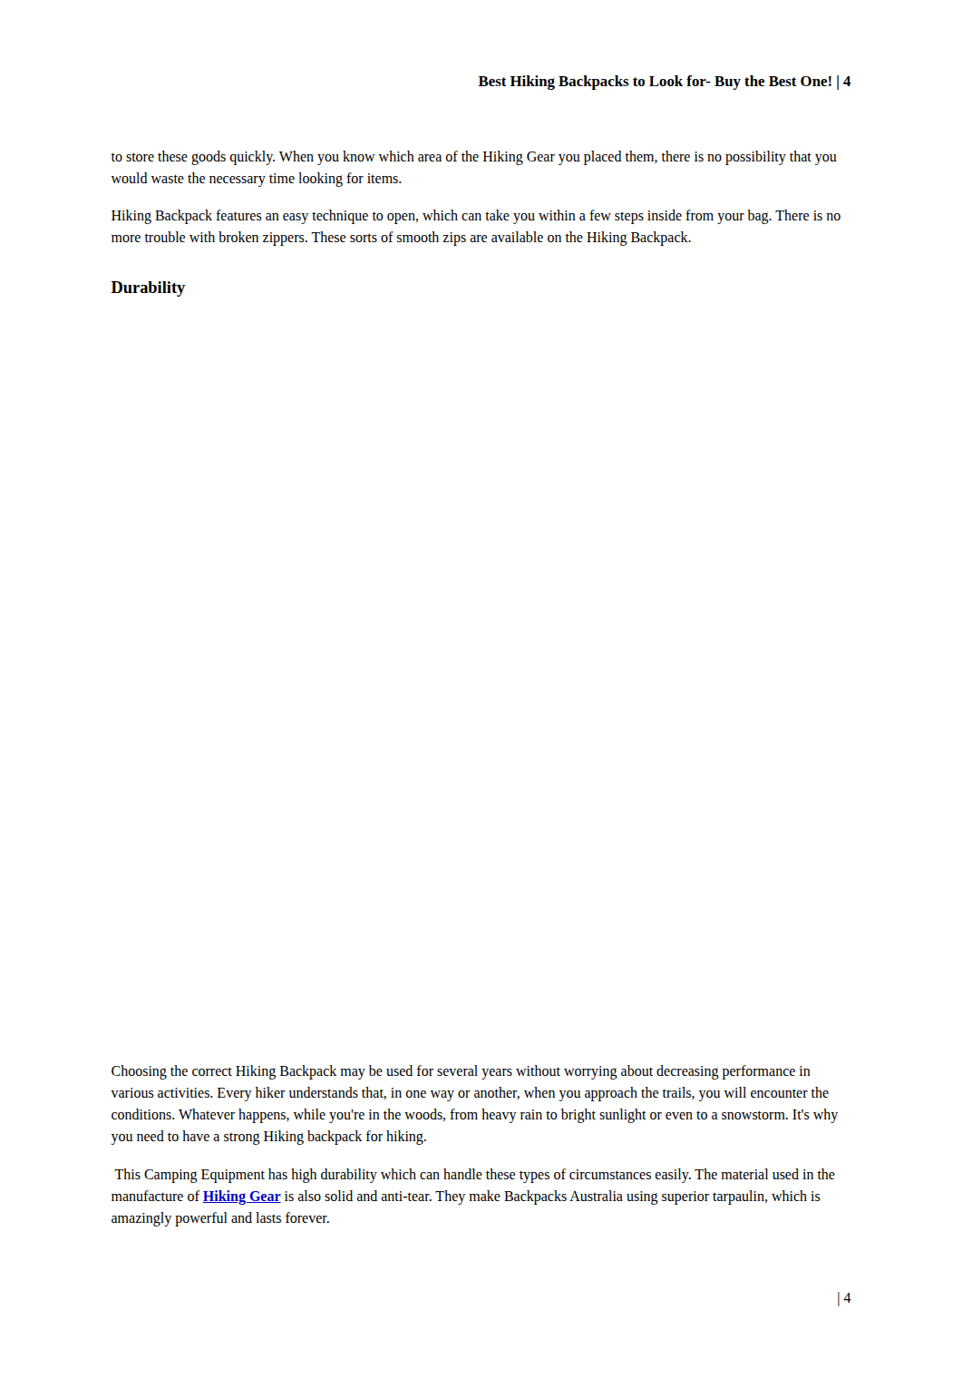Best Hiking Backpacks to Look for- Buy the Best One! | 4
to store these goods quickly. When you know which area of the Hiking Gear you placed them, there is no possibility that you would waste the necessary time looking for items.
Hiking Backpack features an easy technique to open, which can take you within a few steps inside from your bag. There is no more trouble with broken zippers. These sorts of smooth zips are available on the Hiking Backpack.
Durability
Choosing the correct Hiking Backpack may be used for several years without worrying about decreasing performance in various activities. Every hiker understands that, in one way or another, when you approach the trails, you will encounter the conditions. Whatever happens, while you're in the woods, from heavy rain to bright sunlight or even to a snowstorm. It's why you need to have a strong Hiking backpack for hiking.
This Camping Equipment has high durability which can handle these types of circumstances easily. The material used in the manufacture of Hiking Gear is also solid and anti-tear. They make Backpacks Australia using superior tarpaulin, which is amazingly powerful and lasts forever.
| 4